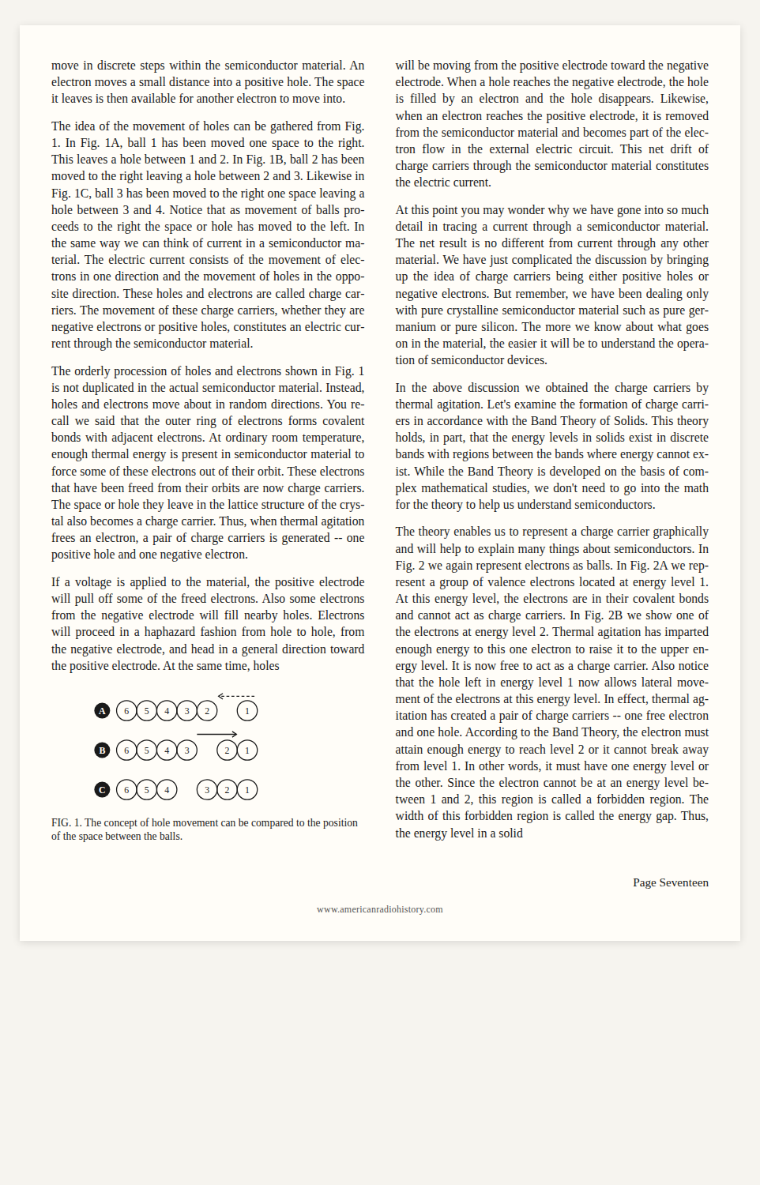move in discrete steps within the semiconductor material. An electron moves a small distance into a positive hole. The space it leaves is then available for another electron to move into.
The idea of the movement of holes can be gathered from Fig. 1. In Fig. 1A, ball 1 has been moved one space to the right. This leaves a hole between 1 and 2. In Fig. 1B, ball 2 has been moved to the right leaving a hole between 2 and 3. Likewise in Fig. 1C, ball 3 has been moved to the right one space leaving a hole between 3 and 4. Notice that as movement of balls proceeds to the right the space or hole has moved to the left. In the same way we can think of current in a semiconductor material. The electric current consists of the movement of electrons in one direction and the movement of holes in the opposite direction. These holes and electrons are called charge carriers. The movement of these charge carriers, whether they are negative electrons or positive holes, constitutes an electric current through the semiconductor material.
The orderly procession of holes and electrons shown in Fig. 1 is not duplicated in the actual semiconductor material. Instead, holes and electrons move about in random directions. You recall we said that the outer ring of electrons forms covalent bonds with adjacent electrons. At ordinary room temperature, enough thermal energy is present in semiconductor material to force some of these electrons out of their orbit. These electrons that have been freed from their orbits are now charge carriers. The space or hole they leave in the lattice structure of the crystal also becomes a charge carrier. Thus, when thermal agitation frees an electron, a pair of charge carriers is generated -- one positive hole and one negative electron.
If a voltage is applied to the material, the positive electrode will pull off some of the freed electrons. Also some electrons from the negative electrode will fill nearby holes. Electrons will proceed in a haphazard fashion from hole to hole, from the negative electrode, and head in a general direction toward the positive electrode. At the same time, holes
A 6 5 4 3 2 1 B 6 5 4 3 2 1 C 6 5 4 3 2 1
FIG. 1. The concept of hole movement can be compared to the position of the space between the balls.
will be moving from the positive electrode toward the negative electrode. When a hole reaches the negative electrode, the hole is filled by an electron and the hole disappears. Likewise, when an electron reaches the positive electrode, it is removed from the semiconductor material and becomes part of the electron flow in the external electric circuit. This net drift of charge carriers through the semiconductor material constitutes the electric current.
At this point you may wonder why we have gone into so much detail in tracing a current through a semiconductor material. The net result is no different from current through any other material. We have just complicated the discussion by bringing up the idea of charge carriers being either positive holes or negative electrons. But remember, we have been dealing only with pure crystalline semiconductor material such as pure germanium or pure silicon. The more we know about what goes on in the material, the easier it will be to understand the operation of semiconductor devices.
In the above discussion we obtained the charge carriers by thermal agitation. Let's examine the formation of charge carriers in accordance with the Band Theory of Solids. This theory holds, in part, that the energy levels in solids exist in discrete bands with regions between the bands where energy cannot exist. While the Band Theory is developed on the basis of complex mathematical studies, we don't need to go into the math for the theory to help us understand semiconductors.
The theory enables us to represent a charge carrier graphically and will help to explain many things about semiconductors. In Fig. 2 we again represent electrons as balls. In Fig. 2A we represent a group of valence electrons located at energy level 1. At this energy level, the electrons are in their covalent bonds and cannot act as charge carriers. In Fig. 2B we show one of the electrons at energy level 2. Thermal agitation has imparted enough energy to this one electron to raise it to the upper energy level. It is now free to act as a charge carrier. Also notice that the hole left in energy level 1 now allows lateral movement of the electrons at this energy level. In effect, thermal agitation has created a pair of charge carriers -- one free electron and one hole. According to the Band Theory, the electron must attain enough energy to reach level 2 or it cannot break away from level 1. In other words, it must have one energy level or the other. Since the electron cannot be at an energy level between 1 and 2, this region is called a forbidden region. The width of this forbidden region is called the energy gap. Thus, the energy level in a solid
Page Seventeen
www.americanradiohistory.com